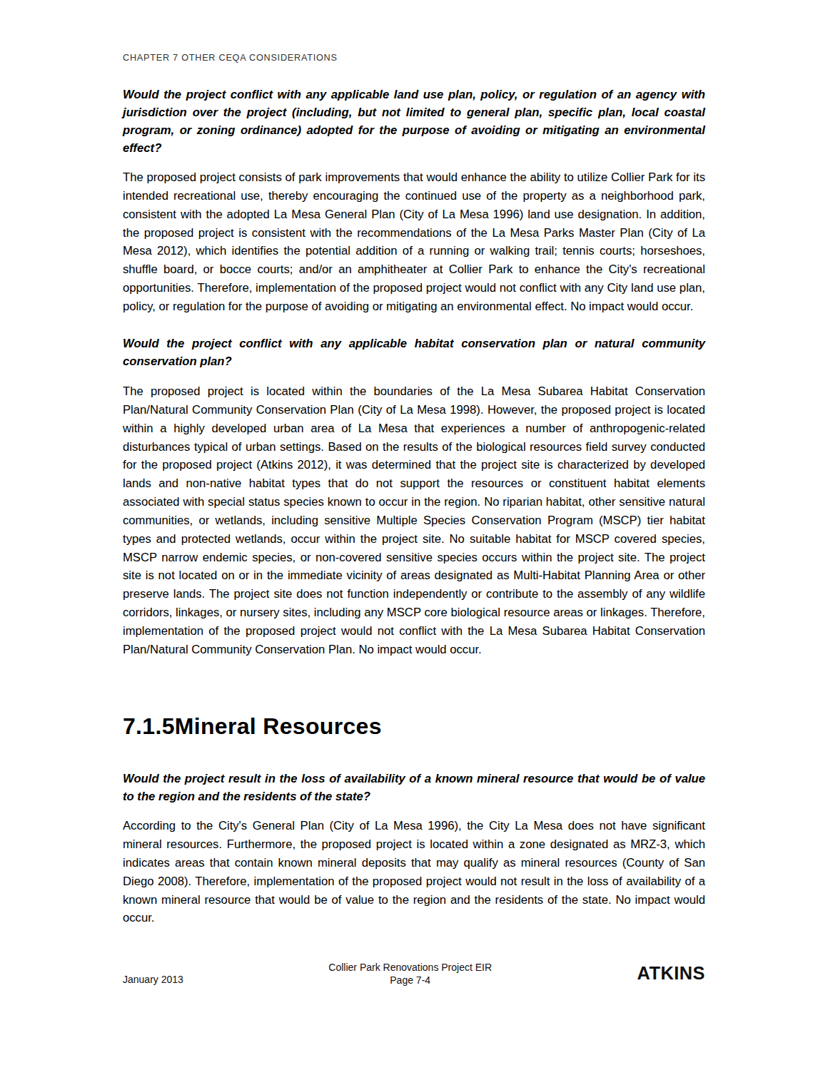CHAPTER 7 OTHER CEQA CONSIDERATIONS
Would the project conflict with any applicable land use plan, policy, or regulation of an agency with jurisdiction over the project (including, but not limited to general plan, specific plan, local coastal program, or zoning ordinance) adopted for the purpose of avoiding or mitigating an environmental effect?
The proposed project consists of park improvements that would enhance the ability to utilize Collier Park for its intended recreational use, thereby encouraging the continued use of the property as a neighborhood park, consistent with the adopted La Mesa General Plan (City of La Mesa 1996) land use designation. In addition, the proposed project is consistent with the recommendations of the La Mesa Parks Master Plan (City of La Mesa 2012), which identifies the potential addition of a running or walking trail; tennis courts; horseshoes, shuffle board, or bocce courts; and/or an amphitheater at Collier Park to enhance the City's recreational opportunities. Therefore, implementation of the proposed project would not conflict with any City land use plan, policy, or regulation for the purpose of avoiding or mitigating an environmental effect. No impact would occur.
Would the project conflict with any applicable habitat conservation plan or natural community conservation plan?
The proposed project is located within the boundaries of the La Mesa Subarea Habitat Conservation Plan/Natural Community Conservation Plan (City of La Mesa 1998). However, the proposed project is located within a highly developed urban area of La Mesa that experiences a number of anthropogenic-related disturbances typical of urban settings. Based on the results of the biological resources field survey conducted for the proposed project (Atkins 2012), it was determined that the project site is characterized by developed lands and non-native habitat types that do not support the resources or constituent habitat elements associated with special status species known to occur in the region. No riparian habitat, other sensitive natural communities, or wetlands, including sensitive Multiple Species Conservation Program (MSCP) tier habitat types and protected wetlands, occur within the project site. No suitable habitat for MSCP covered species, MSCP narrow endemic species, or non-covered sensitive species occurs within the project site. The project site is not located on or in the immediate vicinity of areas designated as Multi-Habitat Planning Area or other preserve lands. The project site does not function independently or contribute to the assembly of any wildlife corridors, linkages, or nursery sites, including any MSCP core biological resource areas or linkages. Therefore, implementation of the proposed project would not conflict with the La Mesa Subarea Habitat Conservation Plan/Natural Community Conservation Plan. No impact would occur.
7.1.5 Mineral Resources
Would the project result in the loss of availability of a known mineral resource that would be of value to the region and the residents of the state?
According to the City's General Plan (City of La Mesa 1996), the City La Mesa does not have significant mineral resources. Furthermore, the proposed project is located within a zone designated as MRZ-3, which indicates areas that contain known mineral deposits that may qualify as mineral resources (County of San Diego 2008). Therefore, implementation of the proposed project would not result in the loss of availability of a known mineral resource that would be of value to the region and the residents of the state. No impact would occur.
January 2013
Collier Park Renovations Project EIR
Page 7-4
ATKINS